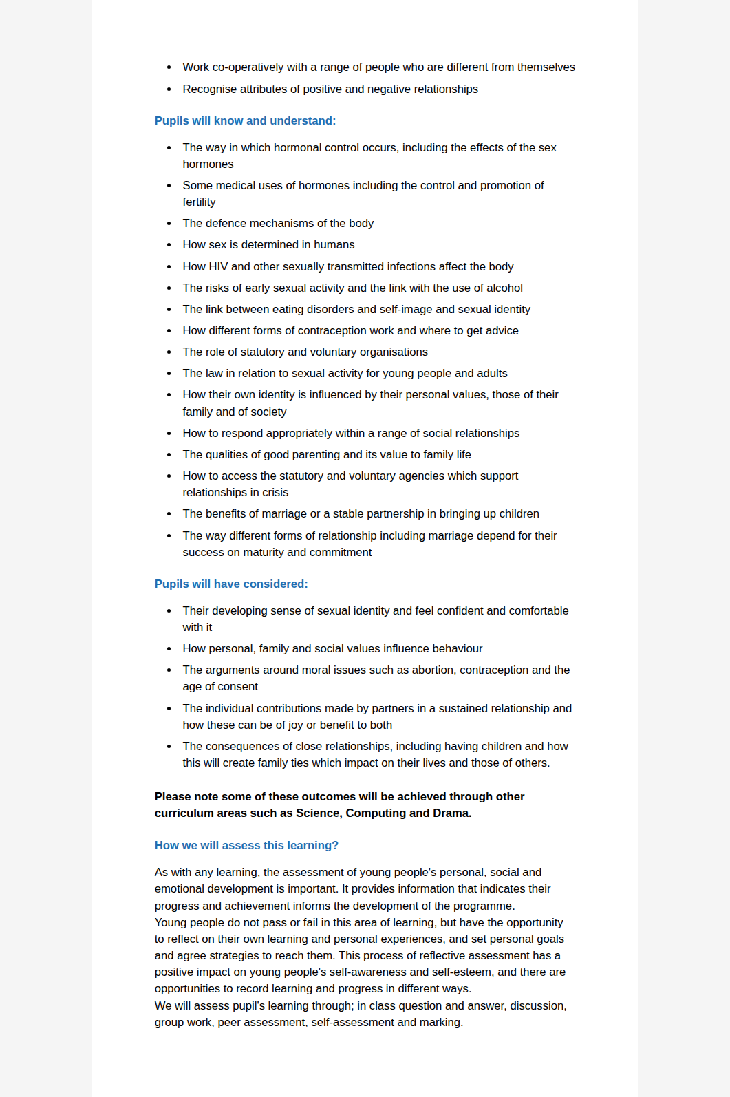Work co-operatively with a range of people who are different from themselves
Recognise attributes of positive and negative relationships
Pupils will know and understand:
The way in which hormonal control occurs, including the effects of the sex hormones
Some medical uses of hormones including the control and promotion of fertility
The defence mechanisms of the body
How sex is determined in humans
How HIV and other sexually transmitted infections affect the body
The risks of early sexual activity and the link with the use of alcohol
The link between eating disorders and self-image and sexual identity
How different forms of contraception work and where to get advice
The role of statutory and voluntary organisations
The law in relation to sexual activity for young people and adults
How their own identity is influenced by their personal values, those of their family and of society
How to respond appropriately within a range of social relationships
The qualities of good parenting and its value to family life
How to access the statutory and voluntary agencies which support relationships in crisis
The benefits of marriage or a stable partnership in bringing up children
The way different forms of relationship including marriage depend for their success on maturity and commitment
Pupils will have considered:
Their developing sense of sexual identity and feel confident and comfortable with it
How personal, family and social values influence behaviour
The arguments around moral issues such as abortion, contraception and the age of consent
The individual contributions made by partners in a sustained relationship and how these can be of joy or benefit to both
The consequences of close relationships, including having children and how this will create family ties which impact on their lives and those of others.
Please note some of these outcomes will be achieved through other curriculum areas such as Science, Computing and Drama.
How we will assess this learning?
As with any learning, the assessment of young people's personal, social and emotional development is important. It provides information that indicates their progress and achievement informs the development of the programme.
Young people do not pass or fail in this area of learning, but have the opportunity to reflect on their own learning and personal experiences, and set personal goals and agree strategies to reach them. This process of reflective assessment has a positive impact on young people's self-awareness and self-esteem, and there are opportunities to record learning and progress in different ways.
We will assess pupil's learning through; in class question and answer, discussion, group work, peer assessment, self-assessment and marking.